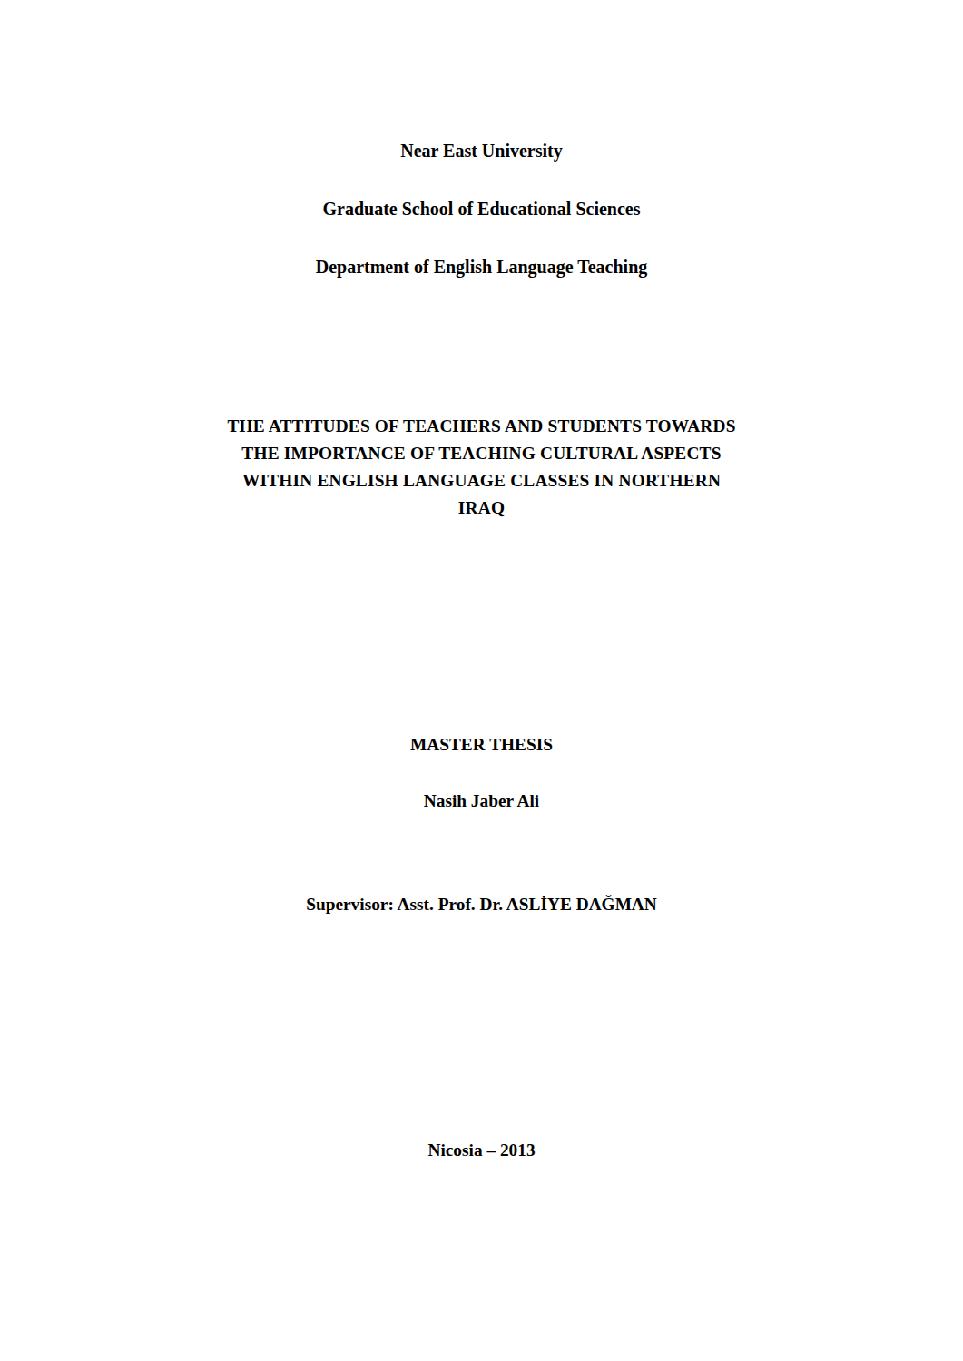Near East University
Graduate School of Educational Sciences
Department of English Language Teaching
The Attitudes of Teachers and Students Towards the Importance of Teaching Cultural Aspects Within English Language Classes in Northern Iraq
MASTER THESIS
Nasih Jaber Ali
Supervisor: Asst. Prof. Dr. ASLİYE DAĞMAN
Nicosia – 2013